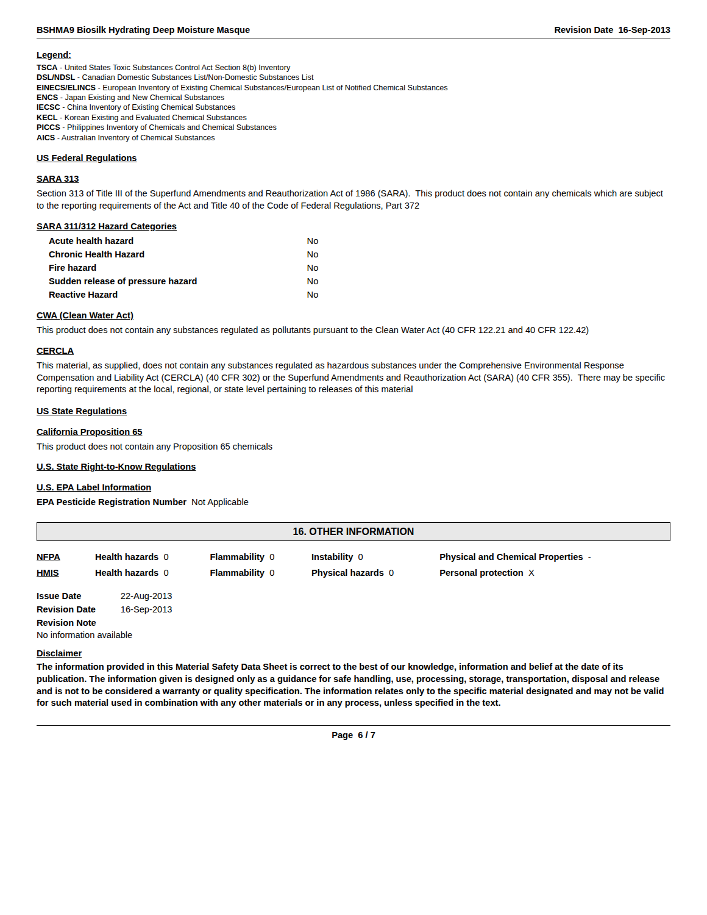BSHMA9 Biosilk Hydrating Deep Moisture Masque Revision Date 16-Sep-2013
Legend:
TSCA - United States Toxic Substances Control Act Section 8(b) Inventory
DSL/NDSL - Canadian Domestic Substances List/Non-Domestic Substances List
EINECS/ELINCS - European Inventory of Existing Chemical Substances/European List of Notified Chemical Substances
ENCS - Japan Existing and New Chemical Substances
IECSC - China Inventory of Existing Chemical Substances
KECL - Korean Existing and Evaluated Chemical Substances
PICCS - Philippines Inventory of Chemicals and Chemical Substances
AICS - Australian Inventory of Chemical Substances
US Federal Regulations
SARA 313
Section 313 of Title III of the Superfund Amendments and Reauthorization Act of 1986 (SARA). This product does not contain any chemicals which are subject to the reporting requirements of the Act and Title 40 of the Code of Federal Regulations, Part 372
SARA 311/312 Hazard Categories
| Acute health hazard | No |
| Chronic Health Hazard | No |
| Fire hazard | No |
| Sudden release of pressure hazard | No |
| Reactive Hazard | No |
CWA (Clean Water Act)
This product does not contain any substances regulated as pollutants pursuant to the Clean Water Act (40 CFR 122.21 and 40 CFR 122.42)
CERCLA
This material, as supplied, does not contain any substances regulated as hazardous substances under the Comprehensive Environmental Response Compensation and Liability Act (CERCLA) (40 CFR 302) or the Superfund Amendments and Reauthorization Act (SARA) (40 CFR 355). There may be specific reporting requirements at the local, regional, or state level pertaining to releases of this material
US State Regulations
California Proposition 65
This product does not contain any Proposition 65 chemicals
U.S. State Right-to-Know Regulations
U.S. EPA Label Information
EPA Pesticide Registration Number Not Applicable
16. OTHER INFORMATION
| NFPA | Health hazards 0 | Flammability 0 | Instability 0 | Physical and Chemical Properties - |
| HMIS | Health hazards 0 | Flammability 0 | Physical hazards 0 | Personal protection X |
| Issue Date | 22-Aug-2013 |
| Revision Date | 16-Sep-2013 |
| Revision Note | |
No information available
Disclaimer
The information provided in this Material Safety Data Sheet is correct to the best of our knowledge, information and belief at the date of its publication. The information given is designed only as a guidance for safe handling, use, processing, storage, transportation, disposal and release and is not to be considered a warranty or quality specification. The information relates only to the specific material designated and may not be valid for such material used in combination with any other materials or in any process, unless specified in the text.
Page 6 / 7